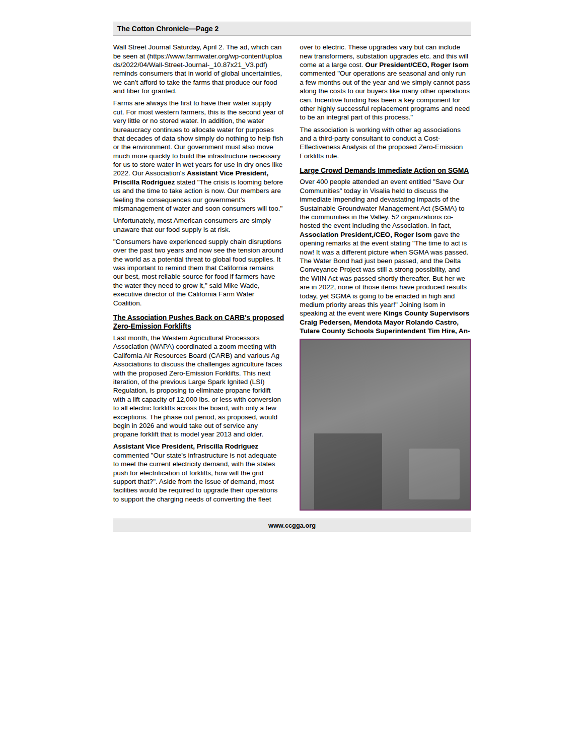The Cotton Chronicle—Page 2
Wall Street Journal Saturday, April 2. The ad, which can be seen at (https://www.farmwater.org/wp-content/uploads/2022/04/Wall-Street-Journal-_10.87x21_V3.pdf) reminds consumers that in world of global uncertainties, we can't afford to take the farms that produce our food and fiber for granted.
Farms are always the first to have their water supply cut. For most western farmers, this is the second year of very little or no stored water. In addition, the water bureaucracy continues to allocate water for purposes that decades of data show simply do nothing to help fish or the environment. Our government must also move much more quickly to build the infrastructure necessary for us to store water in wet years for use in dry ones like 2022. Our Association's Assistant Vice President, Priscilla Rodriguez stated "The crisis is looming before us and the time to take action is now. Our members are feeling the consequences our government's mismanagement of water and soon consumers will too."
Unfortunately, most American consumers are simply unaware that our food supply is at risk.
"Consumers have experienced supply chain disruptions over the past two years and now see the tension around the world as a potential threat to global food supplies. It was important to remind them that California remains our best, most reliable source for food if farmers have the water they need to grow it," said Mike Wade, executive director of the California Farm Water Coalition.
The Association Pushes Back on CARB's proposed Zero-Emission Forklifts
Last month, the Western Agricultural Processors Association (WAPA) coordinated a zoom meeting with California Air Resources Board (CARB) and various Ag Associations to discuss the challenges agriculture faces with the proposed Zero-Emission Forklifts. This next iteration, of the previous Large Spark Ignited (LSI) Regulation, is proposing to eliminate propane forklift with a lift capacity of 12,000 lbs. or less with conversion to all electric forklifts across the board, with only a few exceptions. The phase out period, as proposed, would begin in 2026 and would take out of service any propane forklift that is model year 2013 and older.
Assistant Vice President, Priscilla Rodriguez commented "Our state's infrastructure is not adequate to meet the current electricity demand, with the states push for electrification of forklifts, how will the grid support that?". Aside from the issue of demand, most facilities would be required to upgrade their operations to support the charging needs of converting the fleet over to electric. These upgrades vary but can include new transformers, substation upgrades etc. and this will come at a large cost. Our President/CEO, Roger Isom commented "Our operations are seasonal and only run a few months out of the year and we simply cannot pass along the costs to our buyers like many other operations can. Incentive funding has been a key component for other highly successful replacement programs and need to be an integral part of this process."
The association is working with other ag associations and a third-party consultant to conduct a Cost-Effectiveness Analysis of the proposed Zero-Emission Forklifts rule.
Large Crowd Demands Immediate Action on SGMA
Over 400 people attended an event entitled "Save Our Communities" today in Visalia held to discuss the immediate impending and devastating impacts of the Sustainable Groundwater Management Act (SGMA) to the communities in the Valley. 52 organizations co-hosted the event including the Association. In fact, Association President,/CEO, Roger Isom gave the opening remarks at the event stating "The time to act is now! It was a different picture when SGMA was passed. The Water Bond had just been passed, and the Delta Conveyance Project was still a strong possibility, and the WIIN Act was passed shortly thereafter. But her we are in 2022, none of those items have produced results today, yet SGMA is going to be enacted in high and medium priority areas this year!" Joining Isom in speaking at the event were Kings County Supervisors Craig Pedersen, Mendota Mayor Rolando Castro, Tulare County Schools Superintendent Tim Hire, An-
www.ccgga.org